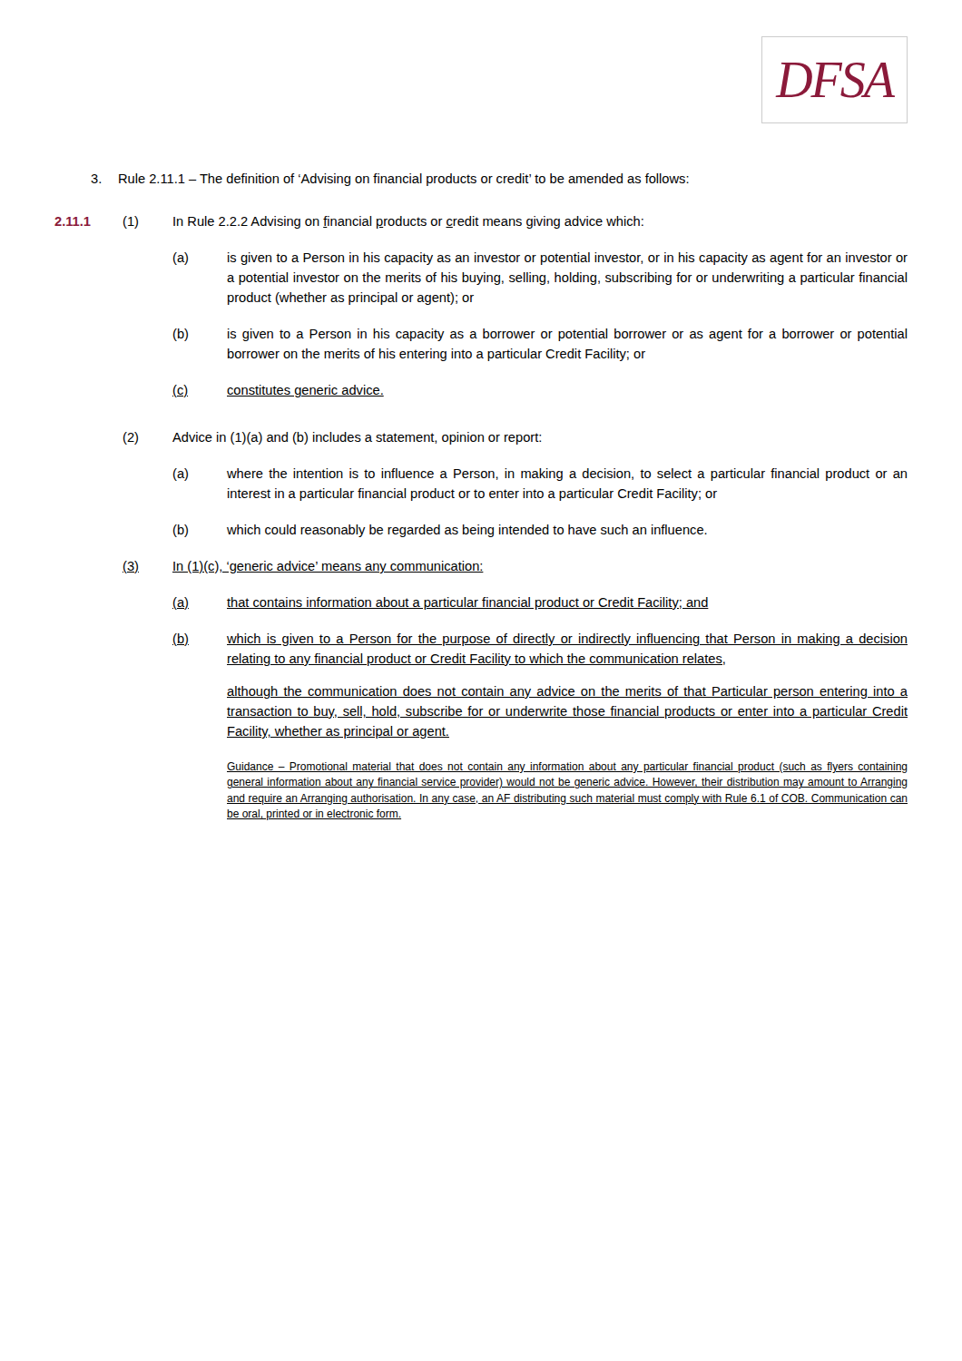DFSA
3. Rule 2.11.1 – The definition of ‘Advising on financial products or credit’ to be amended as follows:
2.11.1
(1)
In Rule 2.2.2 Advising on financial products or credit means giving advice which:
(a)
is given to a Person in his capacity as an investor or potential investor, or in his capacity as agent for an investor or a potential investor on the merits of his buying, selling, holding, subscribing for or underwriting a particular financial product (whether as principal or agent); or
(b)
is given to a Person in his capacity as a borrower or potential borrower or as agent for a borrower or potential borrower on the merits of his entering into a particular Credit Facility; or
(c)
constitutes generic advice.
(2)
Advice in (1)(a) and (b) includes a statement, opinion or report:
(a)
where the intention is to influence a Person, in making a decision, to select a particular financial product or an interest in a particular financial product or to enter into a particular Credit Facility; or
(b)
which could reasonably be regarded as being intended to have such an influence.
(3)
In (1)(c), ‘generic advice’ means any communication:
(a)
that contains information about a particular financial product or Credit Facility; and
(b)
which is given to a Person for the purpose of directly or indirectly influencing that Person in making a decision relating to any financial product or Credit Facility to which the communication relates,
although the communication does not contain any advice on the merits of that Particular person entering into a transaction to buy, sell, hold, subscribe for or underwrite those financial products or enter into a particular Credit Facility, whether as principal or agent.
Guidance – Promotional material that does not contain any information about any particular financial product (such as flyers containing general information about any financial service provider) would not be generic advice. However, their distribution may amount to Arranging and require an Arranging authorisation. In any case, an AF distributing such material must comply with Rule 6.1 of COB. Communication can be oral, printed or in electronic form.